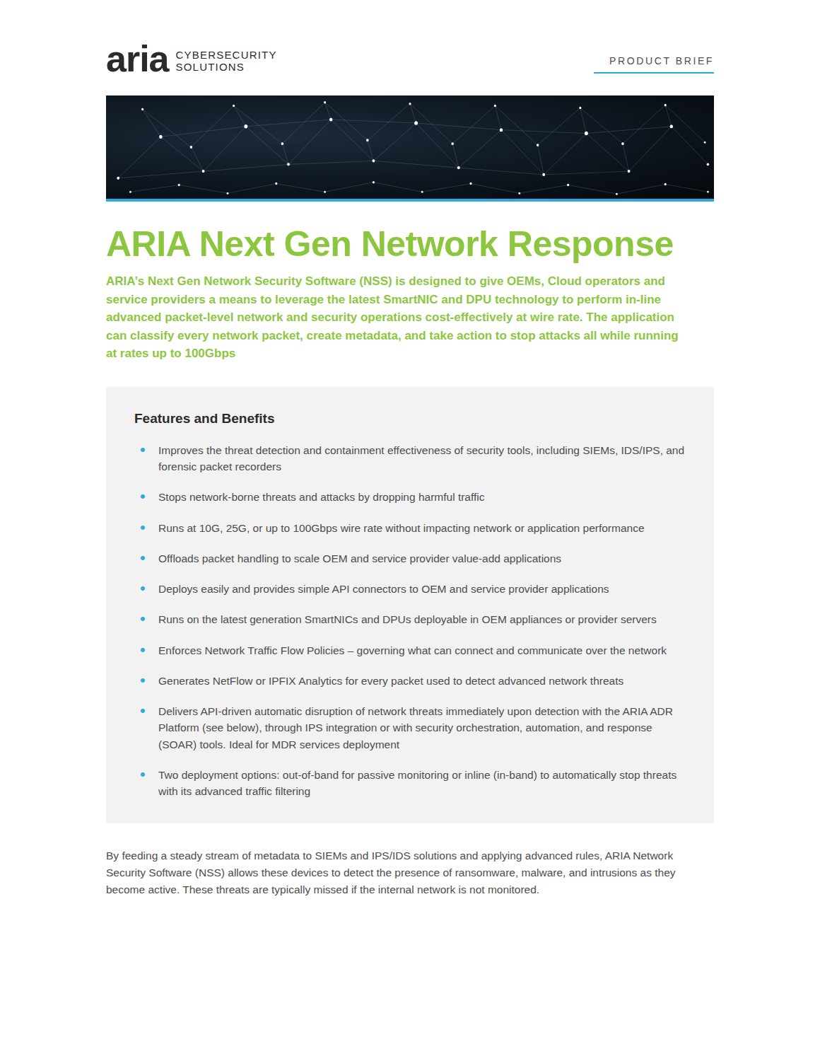aria
CYBERSECURITY
SOLUTIONS
PRODUCT BRIEF
ARIA Next Gen Network Response
ARIA’s Next Gen Network Security Software (NSS) is designed to give OEMs, Cloud operators and service providers a means to leverage the latest SmartNIC and DPU technology to perform in-line advanced packet-level network and security operations cost-effectively at wire rate. The application can classify every network packet, create metadata, and take action to stop attacks all while running at rates up to 100Gbps
Features and Benefits
Improves the threat detection and containment effectiveness of security tools, including SIEMs, IDS/IPS, and forensic packet recorders
Stops network-borne threats and attacks by dropping harmful traffic
Runs at 10G, 25G, or up to 100Gbps wire rate without impacting network or application performance
Offloads packet handling to scale OEM and service provider value-add applications
Deploys easily and provides simple API connectors to OEM and service provider applications
Runs on the latest generation SmartNICs and DPUs deployable in OEM appliances or provider servers
Enforces Network Traffic Flow Policies – governing what can connect and communicate over the network
Generates NetFlow or IPFIX Analytics for every packet used to detect advanced network threats
Delivers API-driven automatic disruption of network threats immediately upon detection with the ARIA ADR Platform (see below), through IPS integration or with security orchestration, automation, and response (SOAR) tools. Ideal for MDR services deployment
Two deployment options: out-of-band for passive monitoring or inline (in-band) to automatically stop threats with its advanced traffic filtering
By feeding a steady stream of metadata to SIEMs and IPS/IDS solutions and applying advanced rules, ARIA Network Security Software (NSS) allows these devices to detect the presence of ransomware, malware, and intrusions as they become active. These threats are typically missed if the internal network is not monitored.